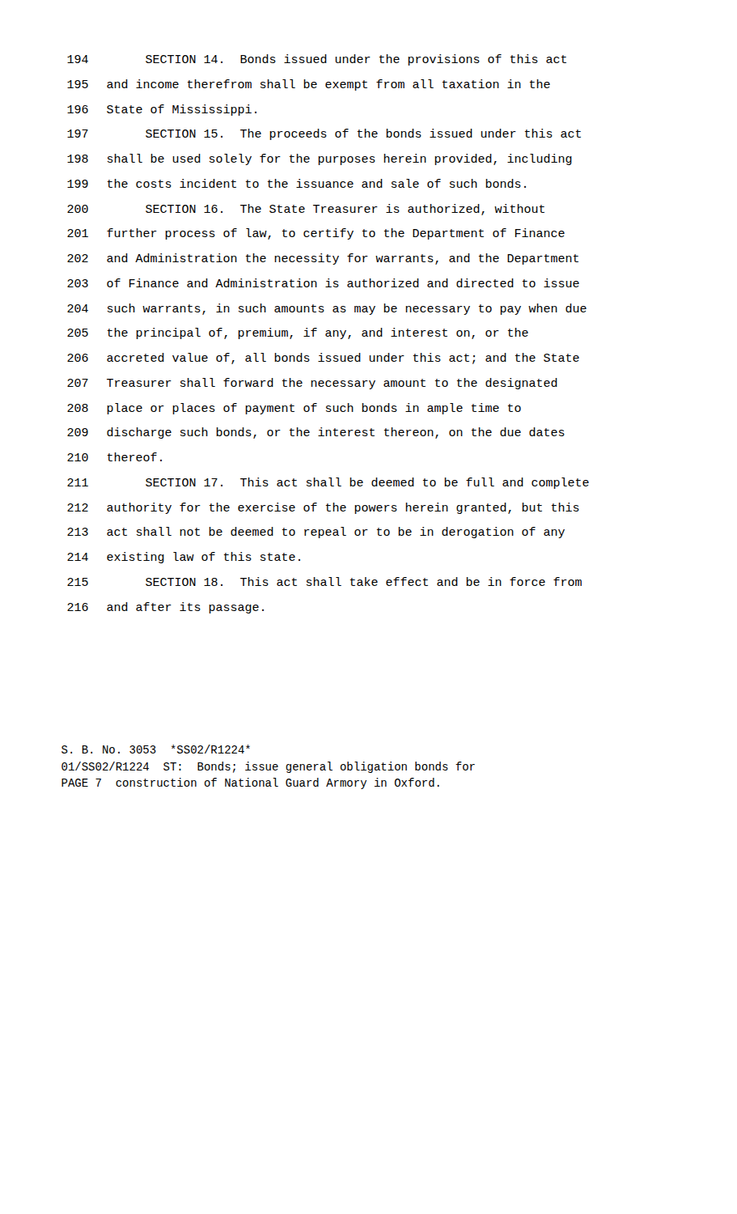SECTION 14. Bonds issued under the provisions of this act
and income therefrom shall be exempt from all taxation in the
State of Mississippi.
SECTION 15. The proceeds of the bonds issued under this act
shall be used solely for the purposes herein provided, including
the costs incident to the issuance and sale of such bonds.
SECTION 16. The State Treasurer is authorized, without
further process of law, to certify to the Department of Finance
and Administration the necessity for warrants, and the Department
of Finance and Administration is authorized and directed to issue
such warrants, in such amounts as may be necessary to pay when due
the principal of, premium, if any, and interest on, or the
accreted value of, all bonds issued under this act; and the State
Treasurer shall forward the necessary amount to the designated
place or places of payment of such bonds in ample time to
discharge such bonds, or the interest thereon, on the due dates
thereof.
SECTION 17. This act shall be deemed to be full and complete
authority for the exercise of the powers herein granted, but this
act shall not be deemed to repeal or to be in derogation of any
existing law of this state.
SECTION 18. This act shall take effect and be in force from
and after its passage.
S. B. No. 3053 *SS02/R1224*
01/SS02/R1224 ST: Bonds; issue general obligation bonds for
PAGE 7 construction of National Guard Armory in Oxford.